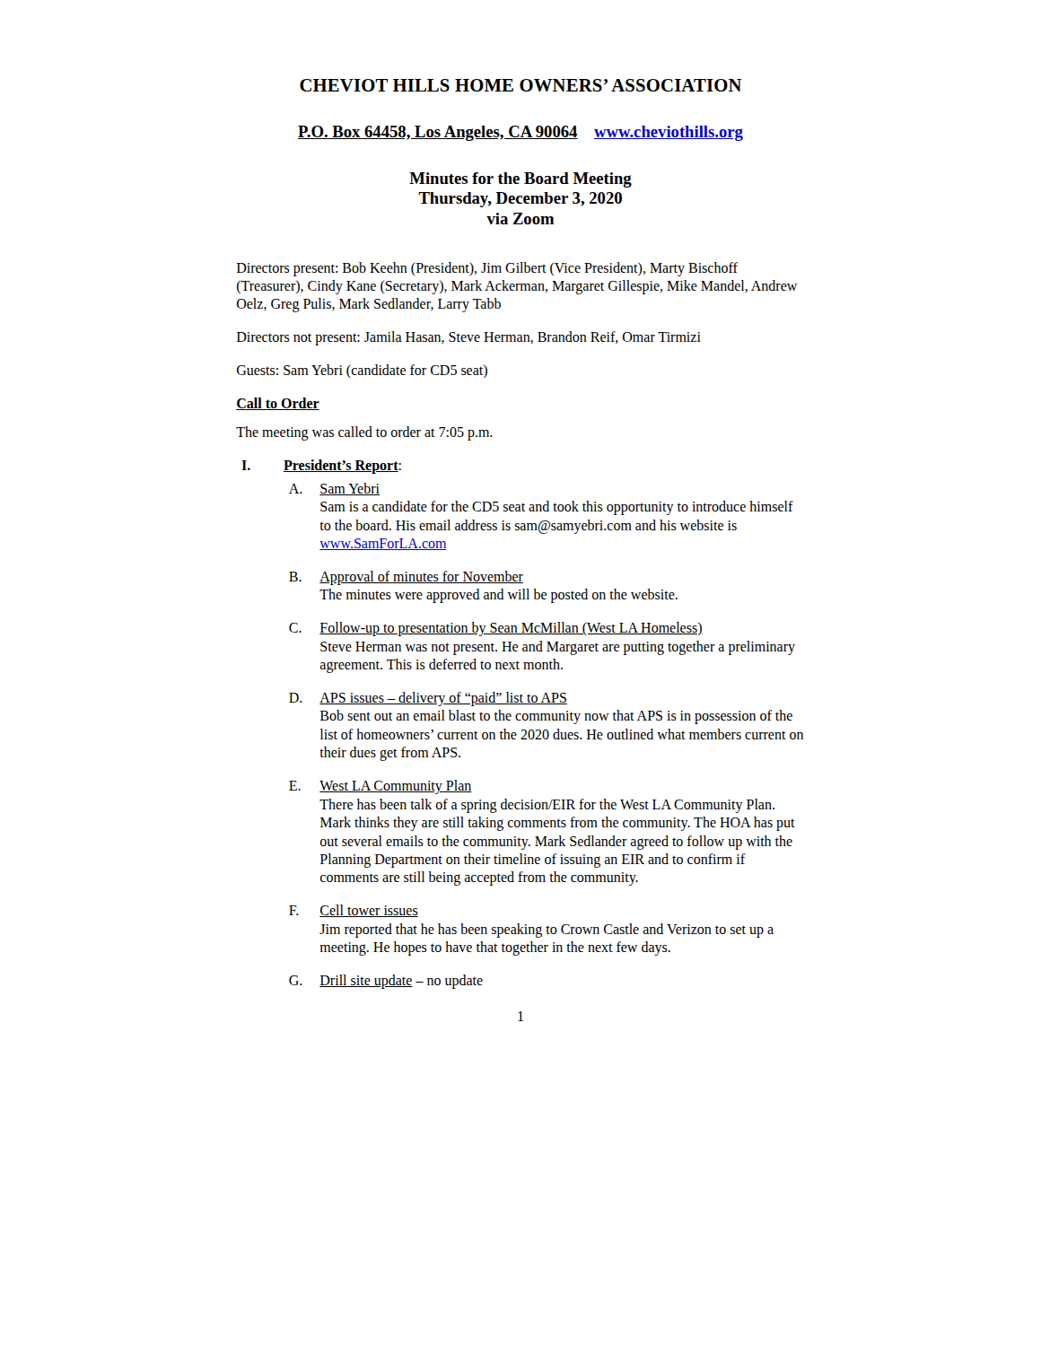CHEVIOT HILLS HOME OWNERS’ ASSOCIATION
P.O. Box 64458, Los Angeles, CA 90064 www.cheviothills.org
Minutes for the Board Meeting
Thursday, December 3, 2020
via Zoom
Directors present: Bob Keehn (President), Jim Gilbert (Vice President), Marty Bischoff (Treasurer), Cindy Kane (Secretary), Mark Ackerman, Margaret Gillespie, Mike Mandel, Andrew Oelz, Greg Pulis, Mark Sedlander, Larry Tabb
Directors not present: Jamila Hasan, Steve Herman, Brandon Reif, Omar Tirmizi
Guests: Sam Yebri (candidate for CD5 seat)
Call to Order
The meeting was called to order at 7:05 p.m.
I. President’s Report:
A. Sam Yebri
Sam is a candidate for the CD5 seat and took this opportunity to introduce himself to the board. His email address is sam@samyebri.com and his website is www.SamForLA.com
B. Approval of minutes for November
The minutes were approved and will be posted on the website.
C. Follow-up to presentation by Sean McMillan (West LA Homeless)
Steve Herman was not present. He and Margaret are putting together a preliminary agreement. This is deferred to next month.
D. APS issues – delivery of “paid” list to APS
Bob sent out an email blast to the community now that APS is in possession of the list of homeowners’ current on the 2020 dues. He outlined what members current on their dues get from APS.
E. West LA Community Plan
There has been talk of a spring decision/EIR for the West LA Community Plan. Mark thinks they are still taking comments from the community. The HOA has put out several emails to the community. Mark Sedlander agreed to follow up with the Planning Department on their timeline of issuing an EIR and to confirm if comments are still being accepted from the community.
F. Cell tower issues
Jim reported that he has been speaking to Crown Castle and Verizon to set up a meeting. He hopes to have that together in the next few days.
G. Drill site update – no update
1